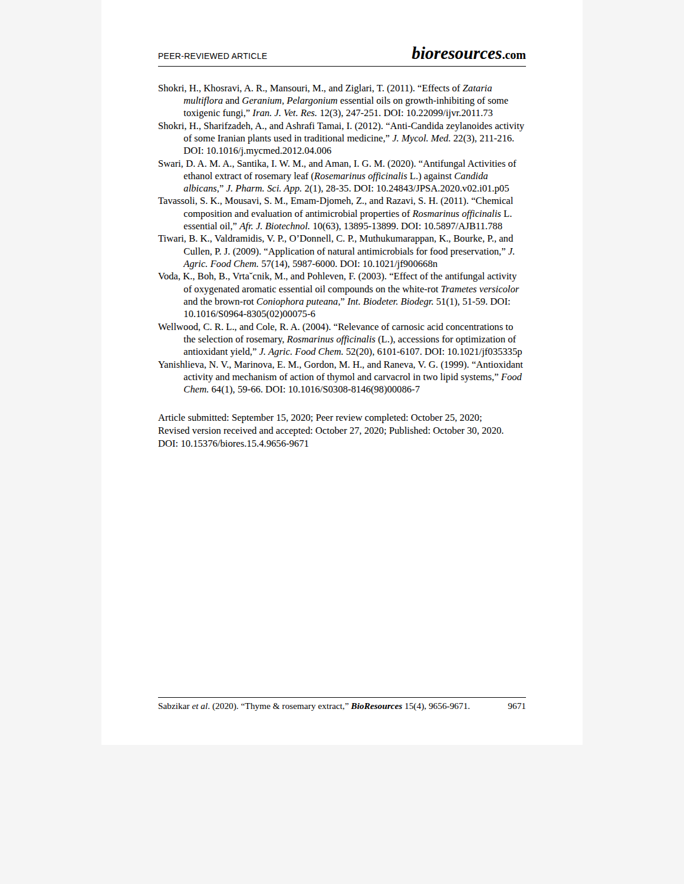PEER-REVIEWED ARTICLE
bioresources.com
Shokri, H., Khosravi, A. R., Mansouri, M., and Ziglari, T. (2011). “Effects of Zataria multiflora and Geranium, Pelargonium essential oils on growth-inhibiting of some toxigenic fungi,” Iran. J. Vet. Res. 12(3), 247-251. DOI: 10.22099/ijvr.2011.73
Shokri, H., Sharifzadeh, A., and Ashrafi Tamai, I. (2012). “Anti-Candida zeylanoides activity of some Iranian plants used in traditional medicine,” J. Mycol. Med. 22(3), 211-216. DOI: 10.1016/j.mycmed.2012.04.006
Swari, D. A. M. A., Santika, I. W. M., and Aman, I. G. M. (2020). “Antifungal Activities of ethanol extract of rosemary leaf (Rosemarinus officinalis L.) against Candida albicans,” J. Pharm. Sci. App. 2(1), 28-35. DOI: 10.24843/JPSA.2020.v02.i01.p05
Tavassoli, S. K., Mousavi, S. M., Emam-Djomeh, Z., and Razavi, S. H. (2011). “Chemical composition and evaluation of antimicrobial properties of Rosmarinus officinalis L. essential oil,” Afr. J. Biotechnol. 10(63), 13895-13899. DOI: 10.5897/AJB11.788
Tiwari, B. K., Valdramidis, V. P., O’Donnell, C. P., Muthukumarappan, K., Bourke, P., and Cullen, P. J. (2009). “Application of natural antimicrobials for food preservation,” J. Agric. Food Chem. 57(14), 5987-6000. DOI: 10.1021/jf900668n
Voda, K., Boh, B., Vrtaˇcnik, M., and Pohleven, F. (2003). “Effect of the antifungal activity of oxygenated aromatic essential oil compounds on the white-rot Trametes versicolor and the brown-rot Coniophora puteana,” Int. Biodeter. Biodegr. 51(1), 51-59. DOI: 10.1016/S0964-8305(02)00075-6
Wellwood, C. R. L., and Cole, R. A. (2004). “Relevance of carnosic acid concentrations to the selection of rosemary, Rosmarinus officinalis (L.), accessions for optimization of antioxidant yield,” J. Agric. Food Chem. 52(20), 6101-6107. DOI: 10.1021/jf035335p
Yanishlieva, N. V., Marinova, E. M., Gordon, M. H., and Raneva, V. G. (1999). “Antioxidant activity and mechanism of action of thymol and carvacrol in two lipid systems,” Food Chem. 64(1), 59-66. DOI: 10.1016/S0308-8146(98)00086-7
Article submitted: September 15, 2020; Peer review completed: October 25, 2020;
Revised version received and accepted: October 27, 2020; Published: October 30, 2020.
DOI: 10.15376/biores.15.4.9656-9671
Sabzikar et al. (2020). “Thyme & rosemary extract,” BioResources 15(4), 9656-9671.
9671